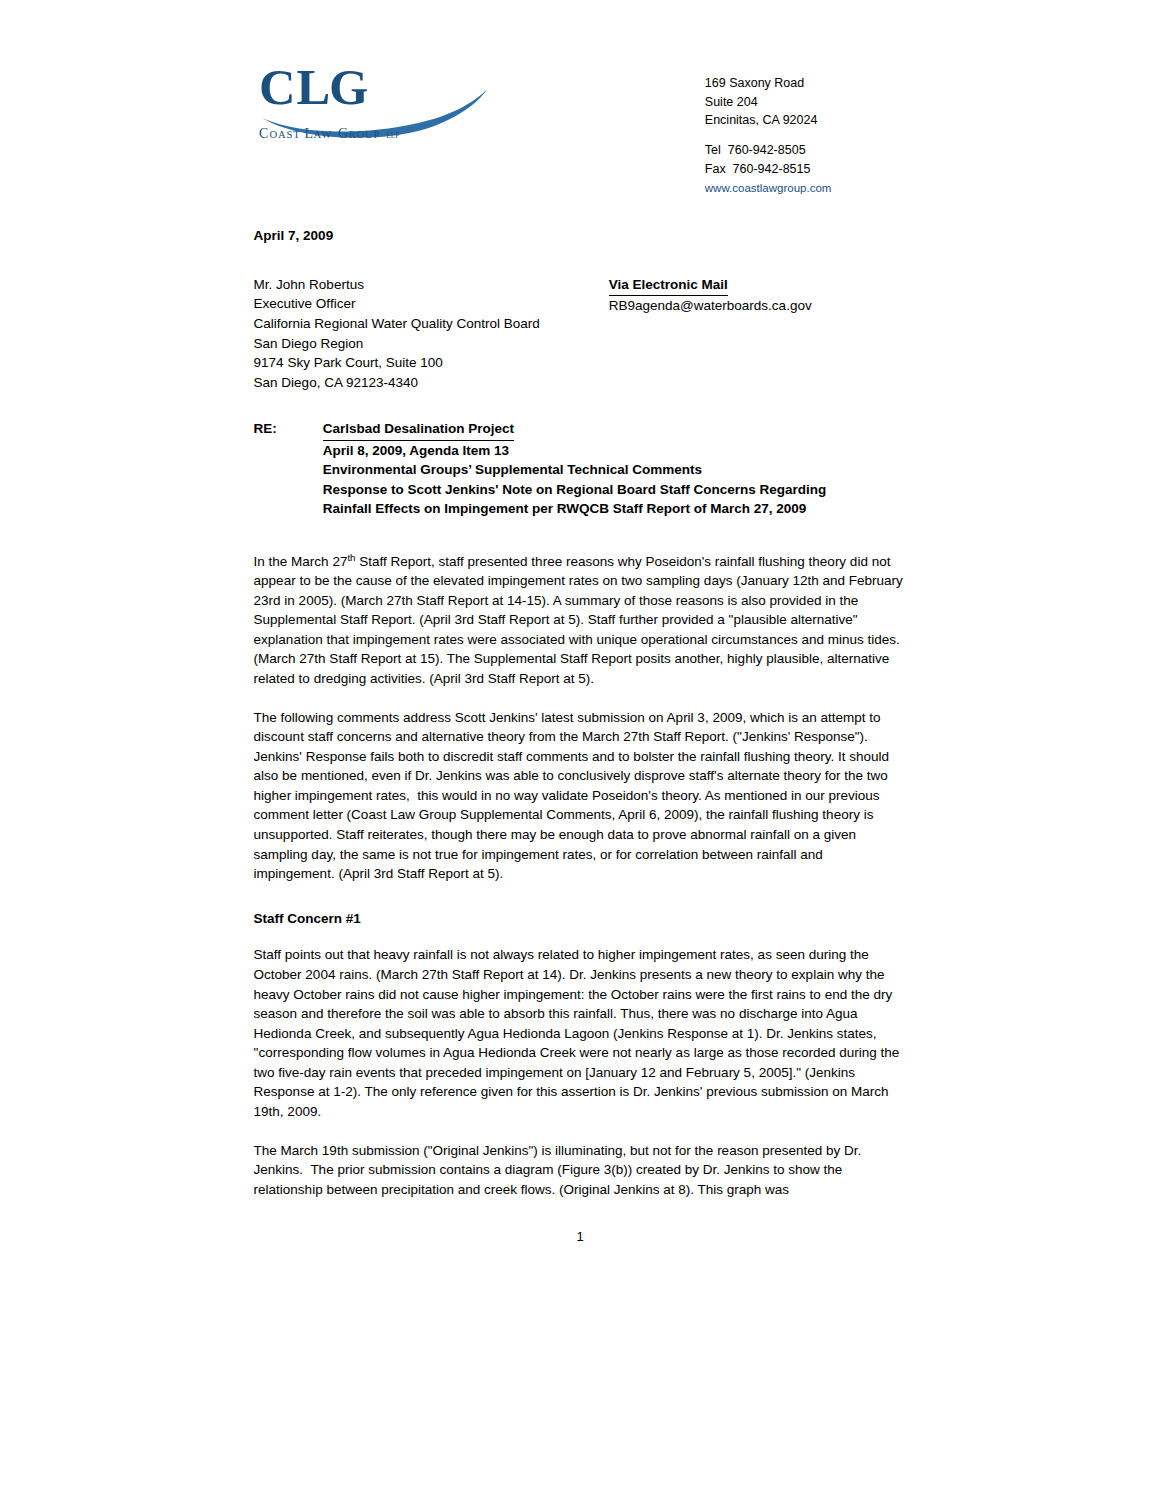C L G C OAST L AW G ROUP LLP
169 Saxony Road
Suite 204
Encinitas, CA 92024
Tel 760-942-8505
Fax 760-942-8515
www.coastlawgroup.com
April 7, 2009
Mr. John Robertus
Executive Officer
California Regional Water Quality Control Board
San Diego Region
9174 Sky Park Court, Suite 100
San Diego, CA 92123-4340
Via Electronic Mail
RB9agenda@waterboards.ca.gov
RE:
Carlsbad Desalination Project
April 8, 2009, Agenda Item 13
Environmental Groups’ Supplemental Technical Comments
Response to Scott Jenkins' Note on Regional Board Staff Concerns Regarding
Rainfall Effects on Impingement per RWQCB Staff Report of March 27, 2009
In the March 27th Staff Report, staff presented three reasons why Poseidon's rainfall flushing theory did not appear to be the cause of the elevated impingement rates on two sampling days (January 12th and February 23rd in 2005). (March 27th Staff Report at 14-15). A summary of those reasons is also provided in the Supplemental Staff Report. (April 3rd Staff Report at 5). Staff further provided a "plausible alternative" explanation that impingement rates were associated with unique operational circumstances and minus tides. (March 27th Staff Report at 15). The Supplemental Staff Report posits another, highly plausible, alternative related to dredging activities. (April 3rd Staff Report at 5).
The following comments address Scott Jenkins' latest submission on April 3, 2009, which is an attempt to discount staff concerns and alternative theory from the March 27th Staff Report. ("Jenkins' Response"). Jenkins' Response fails both to discredit staff comments and to bolster the rainfall flushing theory. It should also be mentioned, even if Dr. Jenkins was able to conclusively disprove staff's alternate theory for the two higher impingement rates, this would in no way validate Poseidon's theory. As mentioned in our previous comment letter (Coast Law Group Supplemental Comments, April 6, 2009), the rainfall flushing theory is unsupported. Staff reiterates, though there may be enough data to prove abnormal rainfall on a given sampling day, the same is not true for impingement rates, or for correlation between rainfall and impingement. (April 3rd Staff Report at 5).
Staff Concern #1
Staff points out that heavy rainfall is not always related to higher impingement rates, as seen during the October 2004 rains. (March 27th Staff Report at 14). Dr. Jenkins presents a new theory to explain why the heavy October rains did not cause higher impingement: the October rains were the first rains to end the dry season and therefore the soil was able to absorb this rainfall. Thus, there was no discharge into Agua Hedionda Creek, and subsequently Agua Hedionda Lagoon (Jenkins Response at 1). Dr. Jenkins states, "corresponding flow volumes in Agua Hedionda Creek were not nearly as large as those recorded during the two five-day rain events that preceded impingement on [January 12 and February 5, 2005]." (Jenkins Response at 1-2). The only reference given for this assertion is Dr. Jenkins' previous submission on March 19th, 2009.
The March 19th submission ("Original Jenkins") is illuminating, but not for the reason presented by Dr. Jenkins. The prior submission contains a diagram (Figure 3(b)) created by Dr. Jenkins to show the relationship between precipitation and creek flows. (Original Jenkins at 8). This graph was
1